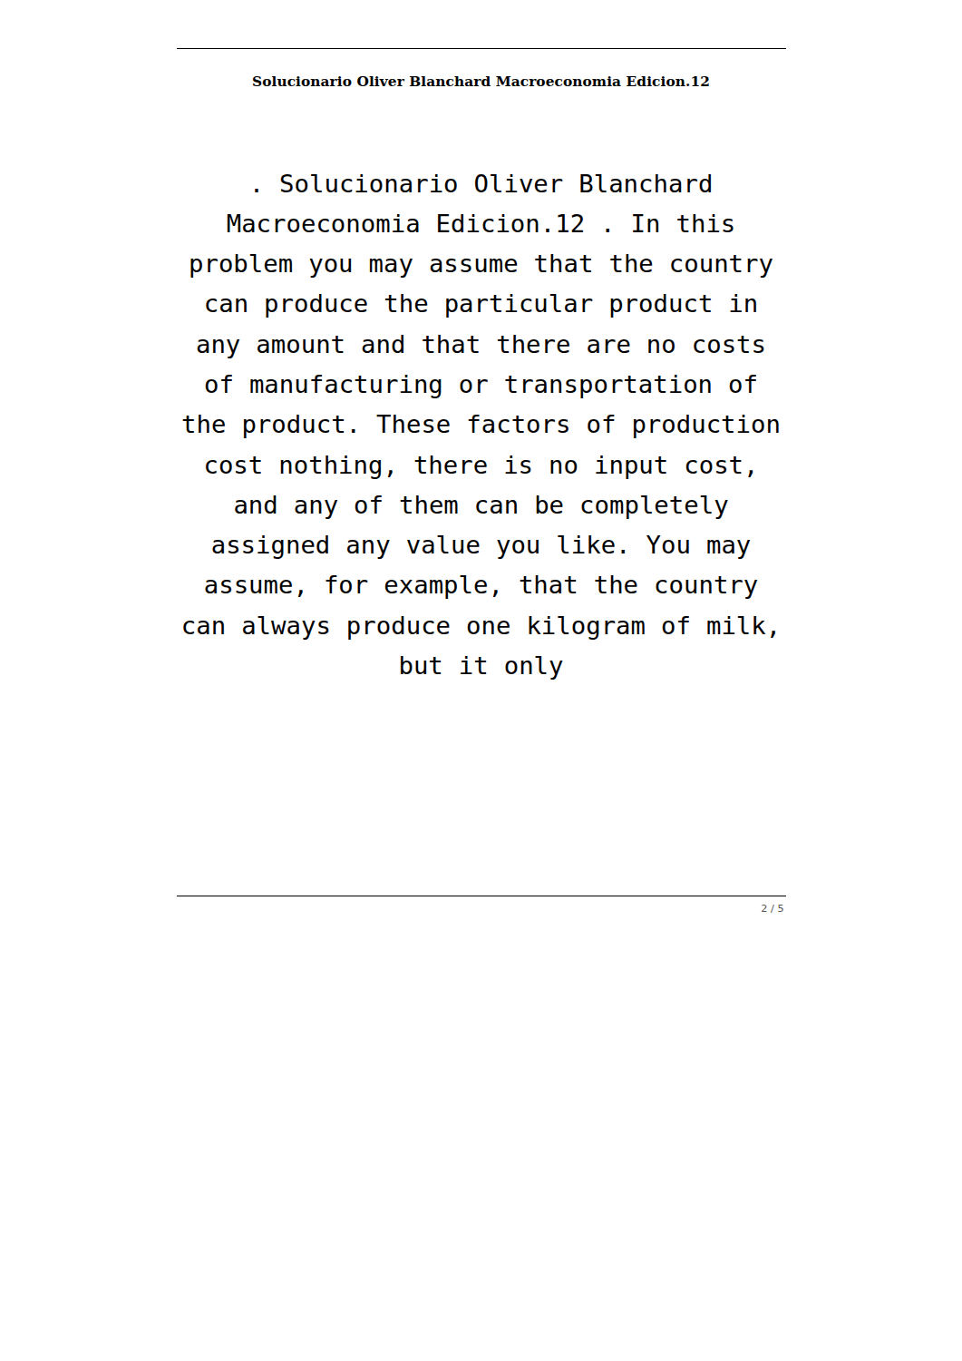Solucionario Oliver Blanchard Macroeconomia Edicion.12
. Solucionario Oliver Blanchard Macroeconomia Edicion.12 . In this problem you may assume that the country can produce the particular product in any amount and that there are no costs of manufacturing or transportation of the product. These factors of production cost nothing, there is no input cost, and any of them can be completely assigned any value you like. You may assume, for example, that the country can always produce one kilogram of milk, but it only
2 / 5